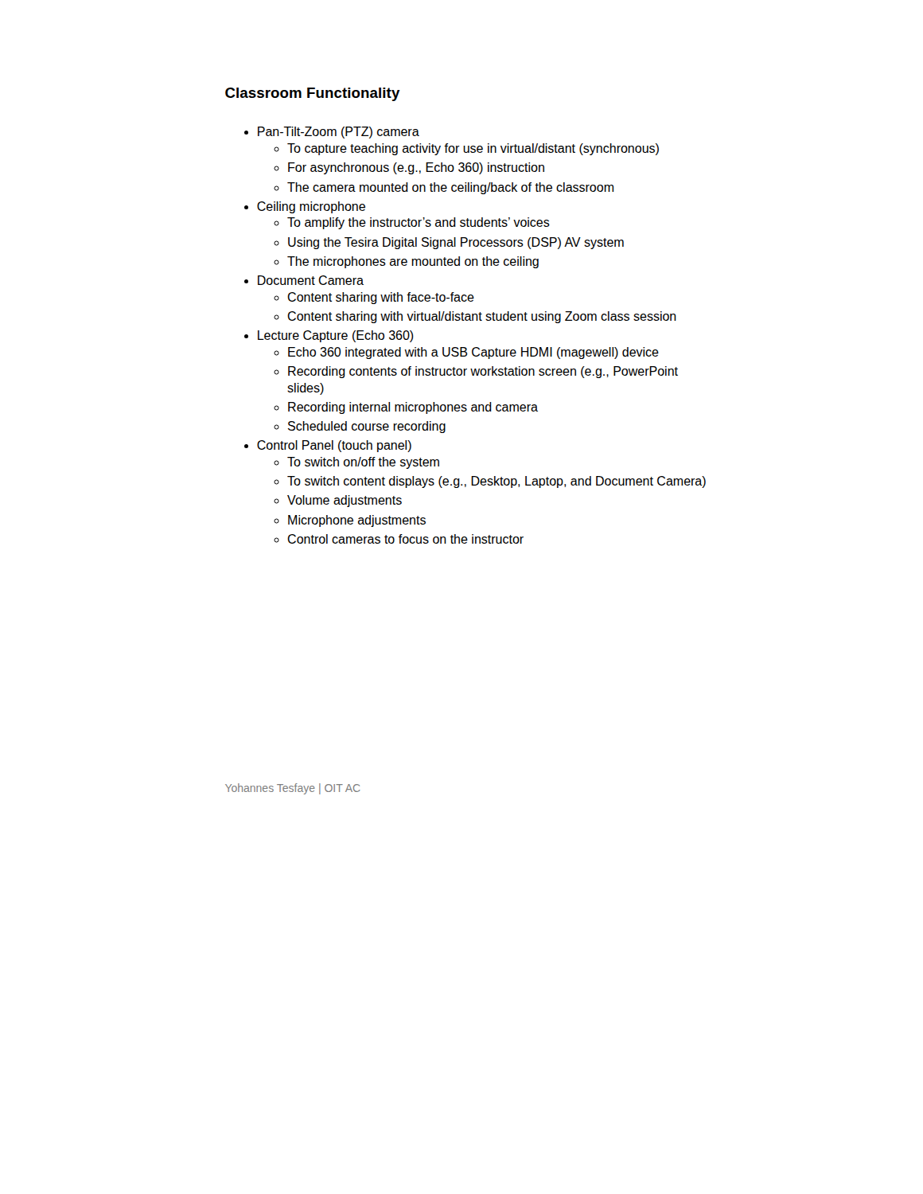Classroom Functionality
Pan-Tilt-Zoom (PTZ) camera
To capture teaching activity for use in virtual/distant (synchronous)
For asynchronous (e.g., Echo 360) instruction
The camera mounted on the ceiling/back of the classroom
Ceiling microphone
To amplify the instructor’s and students’ voices
Using the Tesira Digital Signal Processors (DSP) AV system
The microphones are mounted on the ceiling
Document Camera
Content sharing with face-to-face
Content sharing with virtual/distant student using Zoom class session
Lecture Capture (Echo 360)
Echo 360 integrated with a USB Capture HDMI (magewell) device
Recording contents of instructor workstation screen (e.g., PowerPoint slides)
Recording internal microphones and camera
Scheduled course recording
Control Panel (touch panel)
To switch on/off the system
To switch content displays (e.g., Desktop, Laptop, and Document Camera)
Volume adjustments
Microphone adjustments
Control cameras to focus on the instructor
Yohannes Tesfaye | OIT AC